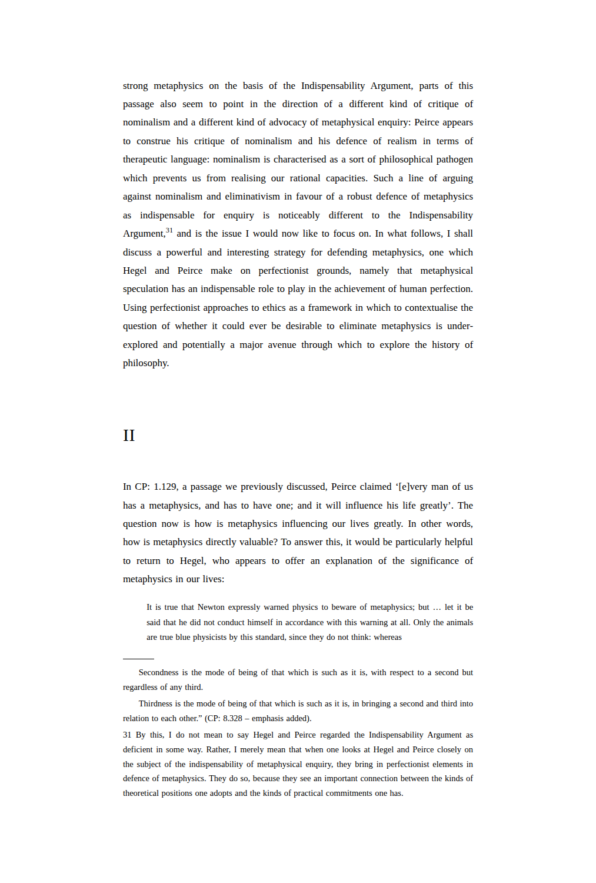strong metaphysics on the basis of the Indispensability Argument, parts of this passage also seem to point in the direction of a different kind of critique of nominalism and a different kind of advocacy of metaphysical enquiry: Peirce appears to construe his critique of nominalism and his defence of realism in terms of therapeutic language: nominalism is characterised as a sort of philosophical pathogen which prevents us from realising our rational capacities. Such a line of arguing against nominalism and eliminativism in favour of a robust defence of metaphysics as indispensable for enquiry is noticeably different to the Indispensability Argument,31 and is the issue I would now like to focus on. In what follows, I shall discuss a powerful and interesting strategy for defending metaphysics, one which Hegel and Peirce make on perfectionist grounds, namely that metaphysical speculation has an indispensable role to play in the achievement of human perfection. Using perfectionist approaches to ethics as a framework in which to contextualise the question of whether it could ever be desirable to eliminate metaphysics is under-explored and potentially a major avenue through which to explore the history of philosophy.
II
In CP: 1.129, a passage we previously discussed, Peirce claimed ‘[e]very man of us has a metaphysics, and has to have one; and it will influence his life greatly’. The question now is how is metaphysics influencing our lives greatly. In other words, how is metaphysics directly valuable? To answer this, it would be particularly helpful to return to Hegel, who appears to offer an explanation of the significance of metaphysics in our lives:
It is true that Newton expressly warned physics to beware of metaphysics; but … let it be said that he did not conduct himself in accordance with this warning at all. Only the animals are true blue physicists by this standard, since they do not think: whereas
Secondness is the mode of being of that which is such as it is, with respect to a second but regardless of any third.
Thirdness is the mode of being of that which is such as it is, in bringing a second and third into relation to each other.” (CP: 8.328 – emphasis added).
31 By this, I do not mean to say Hegel and Peirce regarded the Indispensability Argument as deficient in some way. Rather, I merely mean that when one looks at Hegel and Peirce closely on the subject of the indispensability of metaphysical enquiry, they bring in perfectionist elements in defence of metaphysics. They do so, because they see an important connection between the kinds of theoretical positions one adopts and the kinds of practical commitments one has.